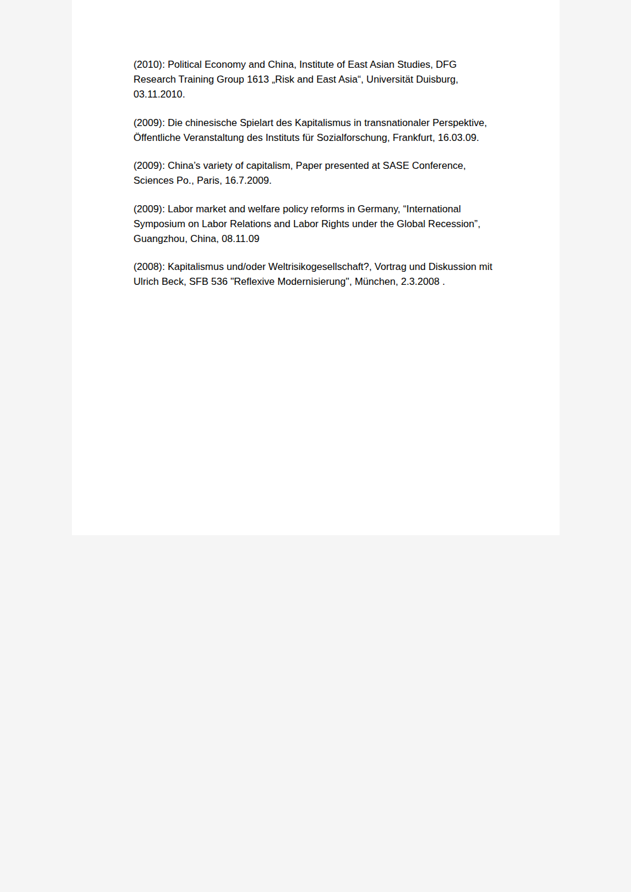(2010): Political Economy and China, Institute of East Asian Studies, DFG Research Training Group 1613 „Risk and East Asia“, Universität Duisburg, 03.11.2010.
(2009): Die chinesische Spielart des Kapitalismus in transnationaler Perspektive, Öffentliche Veranstaltung des Instituts für Sozialforschung, Frankfurt, 16.03.09.
(2009): China’s variety of capitalism, Paper presented at SASE Conference, Sciences Po., Paris, 16.7.2009.
(2009): Labor market and welfare policy reforms in Germany, “International Symposium on Labor Relations and Labor Rights under the Global Recession”, Guangzhou, China, 08.11.09
(2008): Kapitalismus und/oder Weltrisikogesellschaft?, Vortrag und Diskussion mit Ulrich Beck, SFB 536 "Reflexive Modernisierung", München, 2.3.2008 .